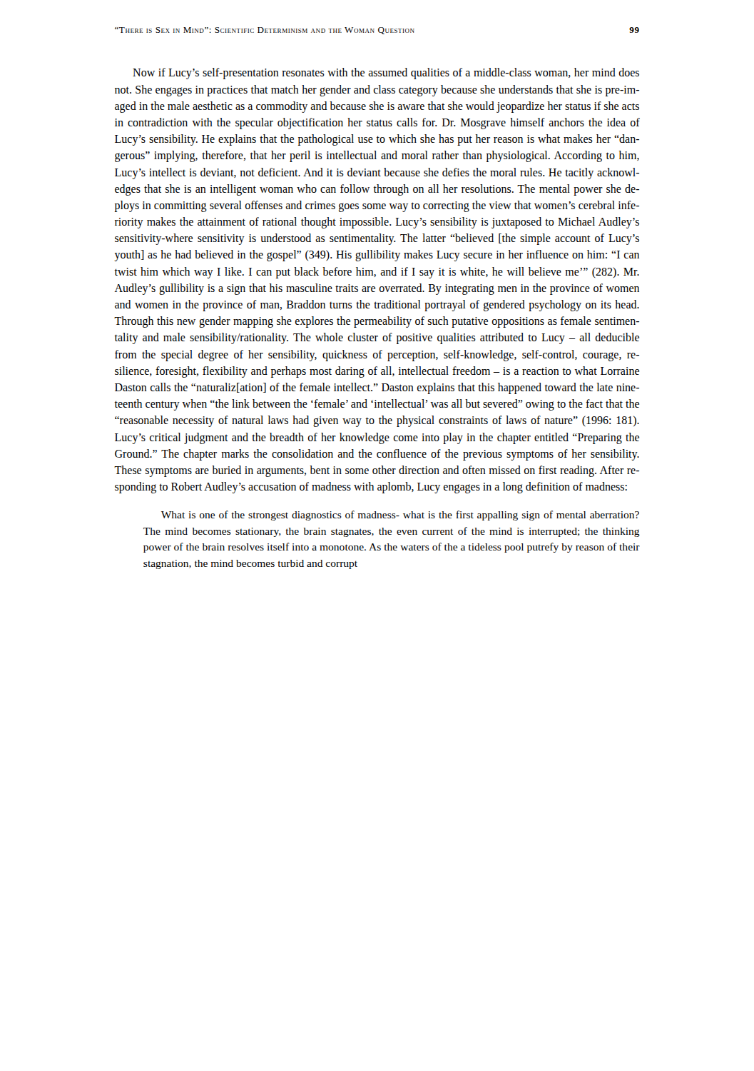“There is Sex in Mind”: Scientific Determinism and the Woman Question 99
Now if Lucy’s self-presentation resonates with the assumed qualities of a middle-class woman, her mind does not. She engages in practices that match her gender and class category because she understands that she is pre-imaged in the male aesthetic as a commodity and because she is aware that she would jeopardize her status if she acts in contradiction with the specular objectification her status calls for. Dr. Mosgrave himself anchors the idea of Lucy’s sensibility. He explains that the pathological use to which she has put her reason is what makes her “dangerous” implying, therefore, that her peril is intellectual and moral rather than physiological. According to him, Lucy’s intellect is deviant, not deficient. And it is deviant because she defies the moral rules. He tacitly acknowledges that she is an intelligent woman who can follow through on all her resolutions. The mental power she deploys in committing several offenses and crimes goes some way to correcting the view that women’s cerebral inferiority makes the attainment of rational thought impossible. Lucy’s sensibility is juxtaposed to Michael Audley’s sensitivity-where sensitivity is understood as sentimentality. The latter “believed [the simple account of Lucy’s youth] as he had believed in the gospel” (349). His gullibility makes Lucy secure in her influence on him: “I can twist him which way I like. I can put black before him, and if I say it is white, he will believe me’” (282). Mr. Audley’s gullibility is a sign that his masculine traits are overrated. By integrating men in the province of women and women in the province of man, Braddon turns the traditional portrayal of gendered psychology on its head. Through this new gender mapping she explores the permeability of such putative oppositions as female sentimentality and male sensibility/rationality. The whole cluster of positive qualities attributed to Lucy – all deducible from the special degree of her sensibility, quickness of perception, self-knowledge, self-control, courage, resilience, foresight, flexibility and perhaps most daring of all, intellectual freedom – is a reaction to what Lorraine Daston calls the “naturaliz[ation] of the female intellect.” Daston explains that this happened toward the late nineteenth century when “the link between the ‘female’ and ‘intellectual’ was all but severed” owing to the fact that the “reasonable necessity of natural laws had given way to the physical constraints of laws of nature” (1996: 181). Lucy’s critical judgment and the breadth of her knowledge come into play in the chapter entitled “Preparing the Ground.” The chapter marks the consolidation and the confluence of the previous symptoms of her sensibility. These symptoms are buried in arguments, bent in some other direction and often missed on first reading. After responding to Robert Audley’s accusation of madness with aplomb, Lucy engages in a long definition of madness:
What is one of the strongest diagnostics of madness- what is the first appalling sign of mental aberration? The mind becomes stationary, the brain stagnates, the even current of the mind is interrupted; the thinking power of the brain resolves itself into a monotone. As the waters of the a tideless pool putrefy by reason of their stagnation, the mind becomes turbid and corrupt